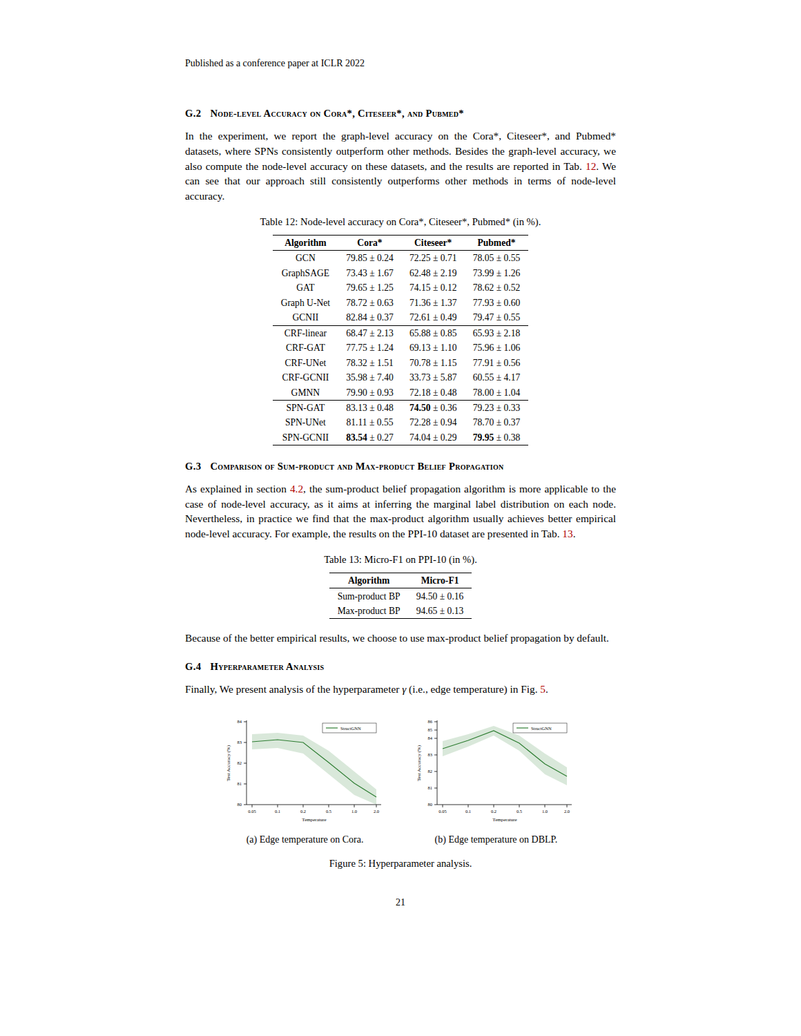Published as a conference paper at ICLR 2022
G.2 Node-level Accuracy on Cora*, Citeseer*, and Pubmed*
In the experiment, we report the graph-level accuracy on the Cora*, Citeseer*, and Pubmed* datasets, where SPNs consistently outperform other methods. Besides the graph-level accuracy, we also compute the node-level accuracy on these datasets, and the results are reported in Tab. 12. We can see that our approach still consistently outperforms other methods in terms of node-level accuracy.
Table 12: Node-level accuracy on Cora*, Citeseer*, Pubmed* (in %).
| Algorithm | Cora* | Citeseer* | Pubmed* |
| --- | --- | --- | --- |
| GCN | 79.85 ± 0.24 | 72.25 ± 0.71 | 78.05 ± 0.55 |
| GraphSAGE | 73.43 ± 1.67 | 62.48 ± 2.19 | 73.99 ± 1.26 |
| GAT | 79.65 ± 1.25 | 74.15 ± 0.12 | 78.62 ± 0.52 |
| Graph U-Net | 78.72 ± 0.63 | 71.36 ± 1.37 | 77.93 ± 0.60 |
| GCNII | 82.84 ± 0.37 | 72.61 ± 0.49 | 79.47 ± 0.55 |
| CRF-linear | 68.47 ± 2.13 | 65.88 ± 0.85 | 65.93 ± 2.18 |
| CRF-GAT | 77.75 ± 1.24 | 69.13 ± 1.10 | 75.96 ± 1.06 |
| CRF-UNet | 78.32 ± 1.51 | 70.78 ± 1.15 | 77.91 ± 0.56 |
| CRF-GCNII | 35.98 ± 7.40 | 33.73 ± 5.87 | 60.55 ± 4.17 |
| GMNN | 79.90 ± 0.93 | 72.18 ± 0.48 | 78.00 ± 1.04 |
| SPN-GAT | 83.13 ± 0.48 | 74.50 ± 0.36 | 79.23 ± 0.33 |
| SPN-UNet | 81.11 ± 0.55 | 72.28 ± 0.94 | 78.70 ± 0.37 |
| SPN-GCNII | 83.54 ± 0.27 | 74.04 ± 0.29 | 79.95 ± 0.38 |
G.3 Comparison of Sum-product and Max-product Belief Propagation
As explained in section 4.2, the sum-product belief propagation algorithm is more applicable to the case of node-level accuracy, as it aims at inferring the marginal label distribution on each node. Nevertheless, in practice we find that the max-product algorithm usually achieves better empirical node-level accuracy. For example, the results on the PPI-10 dataset are presented in Tab. 13.
Table 13: Micro-F1 on PPI-10 (in %).
| Algorithm | Micro-F1 |
| --- | --- |
| Sum-product BP | 94.50 ± 0.16 |
| Max-product BP | 94.65 ± 0.13 |
Because of the better empirical results, we choose to use max-product belief propagation by default.
G.4 Hyperparameter Analysis
Finally, We present analysis of the hyperparameter γ (i.e., edge temperature) in Fig. 5.
80 81 82 83 84 0.05 0.1 0.2 0.5 1.0 2.0 Temperature Test Accuracy (%) StructGNN
(a) Edge temperature on Cora.
80 81 82 83 84 85 86 0.05 0.1 0.2 0.5 1.0 2.0 Temperature Test Accuracy (%) StructGNN
(b) Edge temperature on DBLP.
Figure 5: Hyperparameter analysis.
21